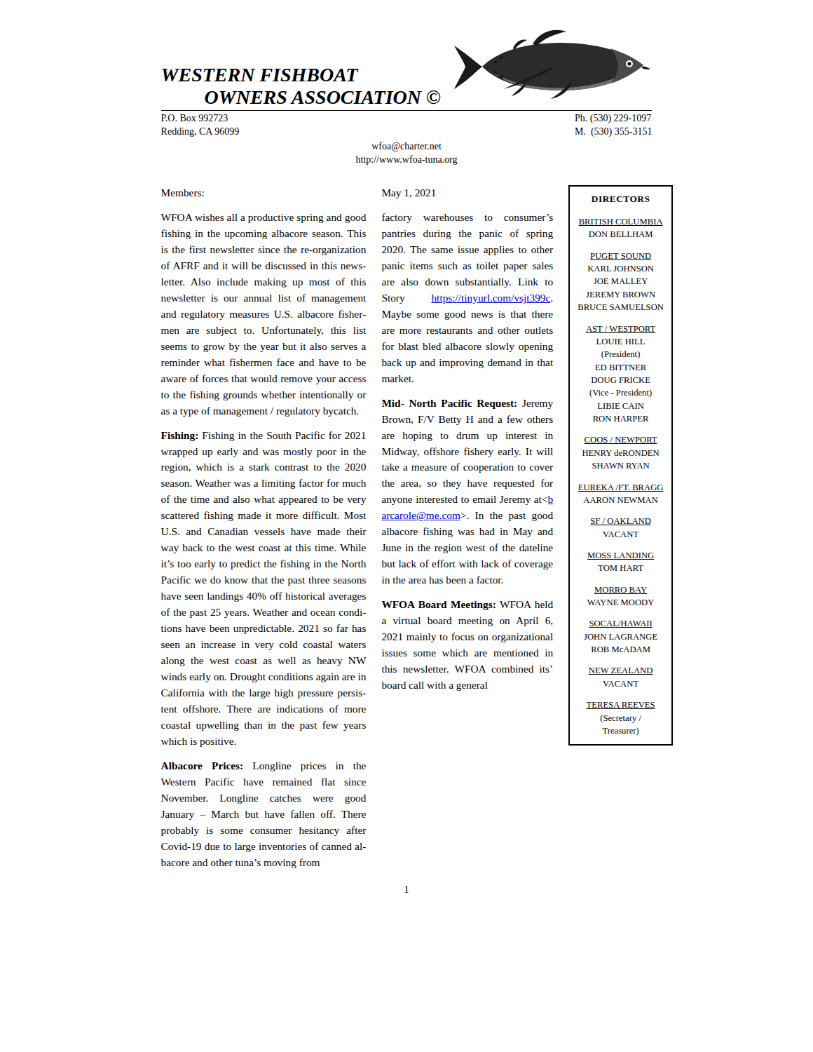WESTERN FISHBOAT OWNERS ASSOCIATION ©
P.O. Box 992723
Redding, CA 96099
Ph. (530) 229-1097
M. (530) 355-3151
wfoa@charter.net
http://www.wfoa-tuna.org
Members:
WFOA wishes all a productive spring and good fishing in the upcoming albacore season. This is the first newsletter since the re-organization of AFRF and it will be discussed in this newsletter. Also include making up most of this newsletter is our annual list of management and regulatory measures U.S. albacore fishermen are subject to. Unfortunately, this list seems to grow by the year but it also serves a reminder what fishermen face and have to be aware of forces that would remove your access to the fishing grounds whether intentionally or as a type of management / regulatory bycatch.
Fishing: Fishing in the South Pacific for 2021 wrapped up early and was mostly poor in the region, which is a stark contrast to the 2020 season. Weather was a limiting factor for much of the time and also what appeared to be very scattered fishing made it more difficult. Most U.S. and Canadian vessels have made their way back to the west coast at this time. While it’s too early to predict the fishing in the North Pacific we do know that the past three seasons have seen landings 40% off historical averages of the past 25 years. Weather and ocean conditions have been unpredictable. 2021 so far has seen an increase in very cold coastal waters along the west coast as well as heavy NW winds early on. Drought conditions again are in California with the large high pressure persistent offshore. There are indications of more coastal upwelling than in the past few years which is positive.
Albacore Prices: Longline prices in the Western Pacific have remained flat since November. Longline catches were good January – March but have fallen off. There probably is some consumer hesitancy after Covid-19 due to large inventories of canned albacore and other tuna’s moving from
May 1, 2021
factory warehouses to consumer’s pantries during the panic of spring 2020. The same issue applies to other panic items such as toilet paper sales are also down substantially. Link to Story https://tinyurl.com/vsjt399c. Maybe some good news is that there are more restaurants and other outlets for blast bled albacore slowly opening back up and improving demand in that market.
Mid- North Pacific Request: Jeremy Brown, F/V Betty H and a few others are hoping to drum up interest in Midway, offshore fishery early. It will take a measure of cooperation to cover the area, so they have requested for anyone interested to email Jeremy at<barcarole@me.com>. In the past good albacore fishing was had in May and June in the region west of the dateline but lack of effort with lack of coverage in the area has been a factor.
WFOA Board Meetings: WFOA held a virtual board meeting on April 6, 2021 mainly to focus on organizational issues some which are mentioned in this newsletter. WFOA combined its’ board call with a general
DIRECTORS
BRITISH COLUMBIA
DON BELLHAM
PUGET SOUND
KARL JOHNSON
JOE MALLEY
JEREMY BROWN
BRUCE SAMUELSON
AST / WESTPORT
LOUIE HILL
(President)
ED BITTNER
DOUG FRICKE
(Vice - President)
LIBIE CAIN
RON HARPER
COOS / NEWPORT
HENRY deRONDEN
SHAWN RYAN
EUREKA /FT. BRAGG
AARON NEWMAN
SF / OAKLAND
VACANT
MOSS LANDING
TOM HART
MORRO BAY
WAYNE MOODY
SOCAL/HAWAII
JOHN LAGRANGE
ROB McADAM
NEW ZEALAND
VACANT
TERESA REEVES
(Secretary /
Treasurer)
1